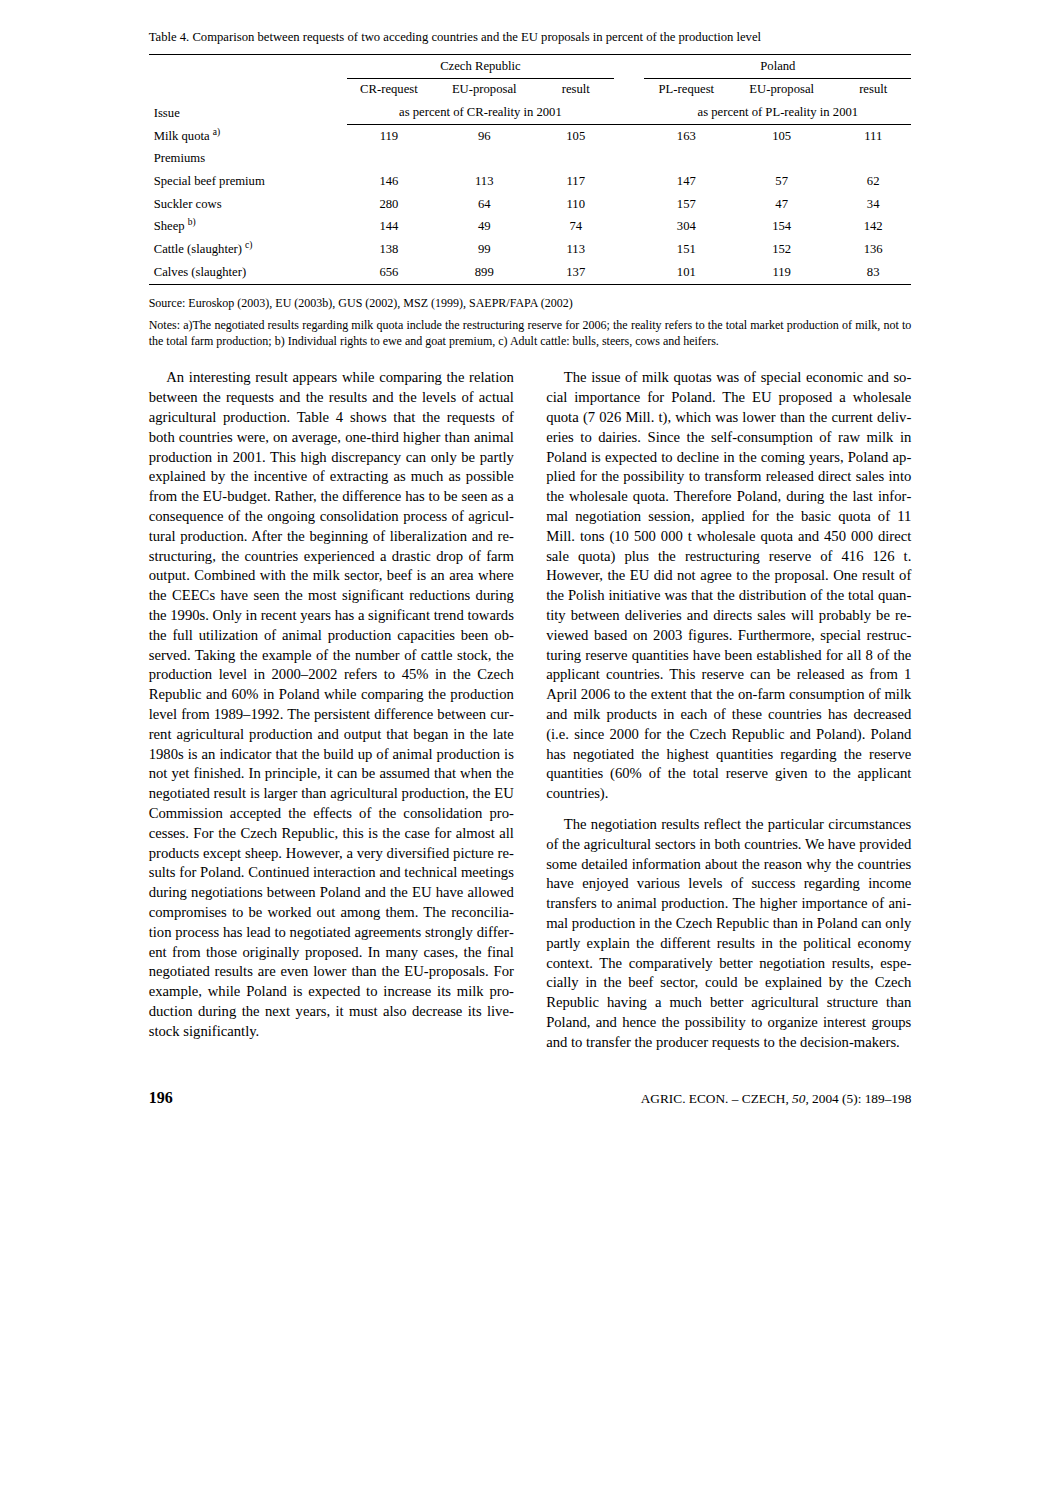Table 4. Comparison between requests of two acceding countries and the EU proposals in percent of the production level
| Issue | Czech Republic | | Poland |
| --- | --- | --- | --- |
| CR-request | EU-proposal | result | | PL-request | EU-proposal | result |
| as percent of CR-reality in 2001 | | as percent of PL-reality in 2001 |
| Milk quota a) | 119 | 96 | 105 | | 163 | 105 | 111 |
| Premiums | | | | | | | |
| Special beef premium | 146 | 113 | 117 | | 147 | 57 | 62 |
| Suckler cows | 280 | 64 | 110 | | 157 | 47 | 34 |
| Sheep b) | 144 | 49 | 74 | | 304 | 154 | 142 |
| Cattle (slaughter) c) | 138 | 99 | 113 | | 151 | 152 | 136 |
| Calves (slaughter) | 656 | 899 | 137 | | 101 | 119 | 83 |
Source: Euroskop (2003), EU (2003b), GUS (2002), MSZ (1999), SAEPR/FAPA (2002)
Notes: a)The negotiated results regarding milk quota include the restructuring reserve for 2006; the reality refers to the total market production of milk, not to the total farm production; b) Individual rights to ewe and goat premium, c) Adult cattle: bulls, steers, cows and heifers.
An interesting result appears while comparing the relation between the requests and the results and the levels of actual agricultural production. Table 4 shows that the requests of both countries were, on average, one-third higher than animal production in 2001. This high discrepancy can only be partly explained by the incentive of extracting as much as possible from the EU-budget. Rather, the difference has to be seen as a consequence of the ongoing consolidation process of agricultural production. After the beginning of liberalization and restructuring, the countries experienced a drastic drop of farm output. Combined with the milk sector, beef is an area where the CEECs have seen the most significant reductions during the 1990s. Only in recent years has a significant trend towards the full utilization of animal production capacities been observed. Taking the example of the number of cattle stock, the production level in 2000–2002 refers to 45% in the Czech Republic and 60% in Poland while comparing the production level from 1989–1992. The persistent difference between current agricultural production and output that began in the late 1980s is an indicator that the build up of animal production is not yet finished. In principle, it can be assumed that when the negotiated result is larger than agricultural production, the EU Commission accepted the effects of the consolidation processes. For the Czech Republic, this is the case for almost all products except sheep. However, a very diversified picture results for Poland. Continued interaction and technical meetings during negotiations between Poland and the EU have allowed compromises to be worked out among them. The reconciliation process has lead to negotiated agreements strongly different from those originally proposed. In many cases, the final negotiated results are even lower than the EU-proposals. For example, while Poland is expected to increase its milk production during the next years, it must also decrease its livestock significantly.
The issue of milk quotas was of special economic and social importance for Poland. The EU proposed a wholesale quota (7 026 Mill. t), which was lower than the current deliveries to dairies. Since the self-consumption of raw milk in Poland is expected to decline in the coming years, Poland applied for the possibility to transform released direct sales into the wholesale quota. Therefore Poland, during the last informal negotiation session, applied for the basic quota of 11 Mill. tons (10 500 000 t wholesale quota and 450 000 direct sale quota) plus the restructuring reserve of 416 126 t. However, the EU did not agree to the proposal. One result of the Polish initiative was that the distribution of the total quantity between deliveries and directs sales will probably be reviewed based on 2003 figures. Furthermore, special restructuring reserve quantities have been established for all 8 of the applicant countries. This reserve can be released as from 1 April 2006 to the extent that the on-farm consumption of milk and milk products in each of these countries has decreased (i.e. since 2000 for the Czech Republic and Poland). Poland has negotiated the highest quantities regarding the reserve quantities (60% of the total reserve given to the applicant countries).
The negotiation results reflect the particular circumstances of the agricultural sectors in both countries. We have provided some detailed information about the reason why the countries have enjoyed various levels of success regarding income transfers to animal production. The higher importance of animal production in the Czech Republic than in Poland can only partly explain the different results in the political economy context. The comparatively better negotiation results, especially in the beef sector, could be explained by the Czech Republic having a much better agricultural structure than Poland, and hence the possibility to organize interest groups and to transfer the producer requests to the decision-makers.
196 AGRIC. ECON. – CZECH, 50, 2004 (5): 189–198